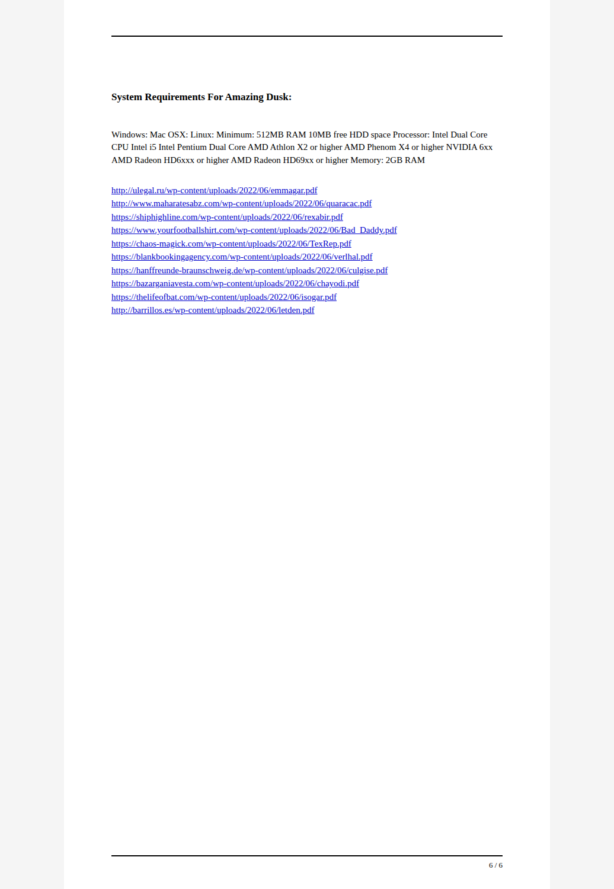System Requirements For Amazing Dusk:
Windows: Mac OSX: Linux: Minimum: 512MB RAM 10MB free HDD space Processor: Intel Dual Core CPU Intel i5 Intel Pentium Dual Core AMD Athlon X2 or higher AMD Phenom X4 or higher NVIDIA 6xx AMD Radeon HD6xxx or higher AMD Radeon HD69xx or higher Memory: 2GB RAM
http://ulegal.ru/wp-content/uploads/2022/06/emmagar.pdf
http://www.maharatesabz.com/wp-content/uploads/2022/06/quaracac.pdf
https://shiphighline.com/wp-content/uploads/2022/06/rexabir.pdf
https://www.yourfootballshirt.com/wp-content/uploads/2022/06/Bad_Daddy.pdf
https://chaos-magick.com/wp-content/uploads/2022/06/TexRep.pdf
https://blankbookingagency.com/wp-content/uploads/2022/06/verlhal.pdf
https://hanffreunde-braunschweig.de/wp-content/uploads/2022/06/culgise.pdf
https://bazarganiavesta.com/wp-content/uploads/2022/06/chayodi.pdf
https://thelifeofbat.com/wp-content/uploads/2022/06/isogar.pdf
http://barrillos.es/wp-content/uploads/2022/06/letden.pdf
6 / 6